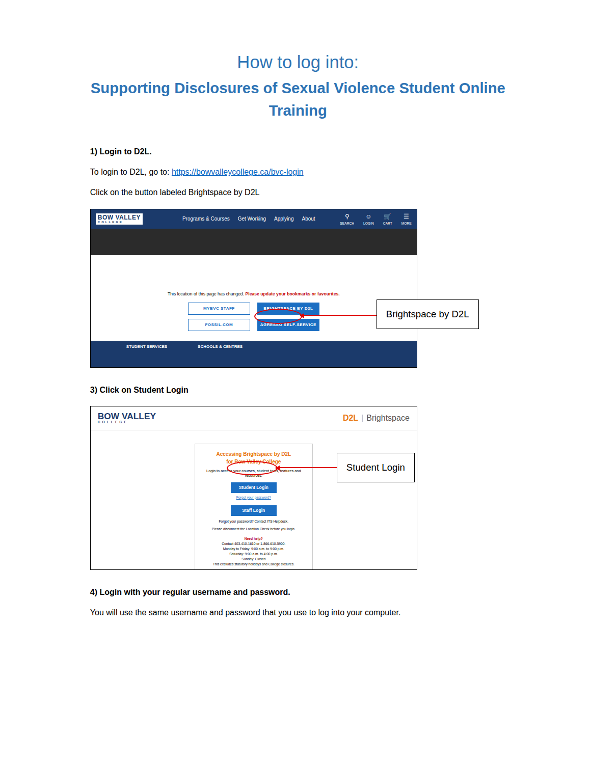How to log into:
Supporting Disclosures of Sexual Violence Student Online Training
1) Login to D2L.
To login to D2L, go to: https://bowvalleycollege.ca/bvc-login
Click on the button labeled Brightspace by D2L
BOW VALLEYCOLLEGE
Programs & Courses Get Working Applying About
⚲SEARCH
☺LOGIN
🛒CART
☰MORE
This location of this page has changed. Please update your bookmarks or favourites.
MYBVC STAFF
BRIGHTSPACE BY D2L
FOSSIL.COM
AGRESSO SELF-SERVICE
STUDENT SERVICES SCHOOLS & CENTRES
Brightspace by D2L
3) Click on Student Login
BOW VALLEYCOLLEGE
D2L|Brightspace
Accessing Brightspace by D2L
for Bow Valley College
Login to access your courses, student tools, features and resources.
Student Login
Forgot your password?
Staff Login
Forgot your password? Contact ITS Helpdesk.
Please disconnect the Location Check before you login.
Need help? Contact 403-410-1610 or 1-866-610-5900.
Monday to Friday: 9:00 a.m. to 9:00 p.m.
Saturday: 9:00 a.m. to 4:00 p.m.
Sunday: Closed
This excludes statutory holidays and College closures.
Student Login
4) Login with your regular username and password.
You will use the same username and password that you use to log into your computer.